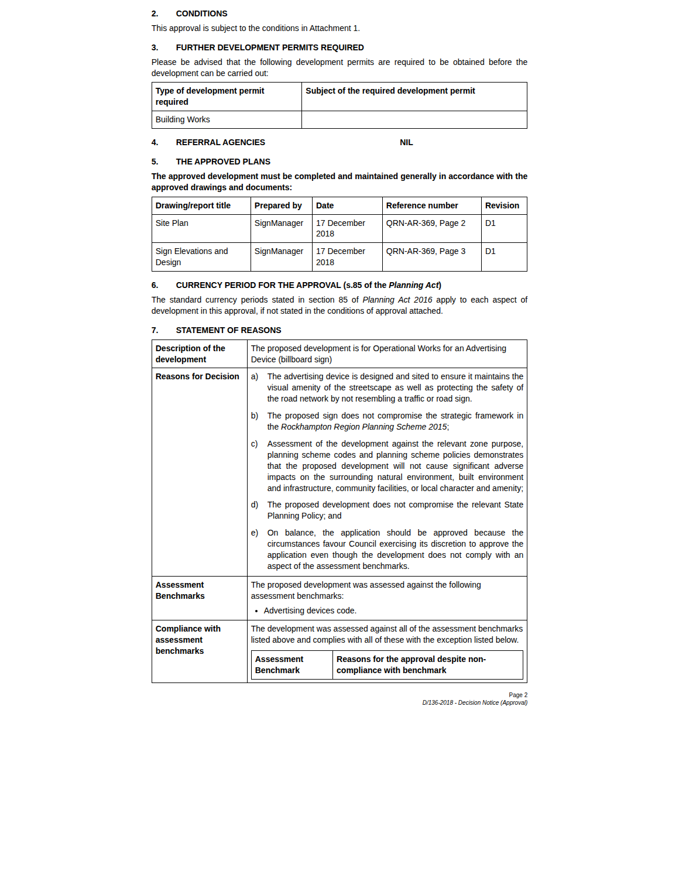2. CONDITIONS
This approval is subject to the conditions in Attachment 1.
3. FURTHER DEVELOPMENT PERMITS REQUIRED
Please be advised that the following development permits are required to be obtained before the development can be carried out:
| Type of development permit required | Subject of the required development permit |
| --- | --- |
| Building Works | |
4. REFERRAL AGENCIES NIL
5. THE APPROVED PLANS
The approved development must be completed and maintained generally in accordance with the approved drawings and documents:
| Drawing/report title | Prepared by | Date | Reference number | Revision |
| --- | --- | --- | --- | --- |
| Site Plan | SignManager | 17 December 2018 | QRN-AR-369, Page 2 | D1 |
| Sign Elevations and Design | SignManager | 17 December 2018 | QRN-AR-369, Page 3 | D1 |
6. CURRENCY PERIOD FOR THE APPROVAL (s.85 of the Planning Act)
The standard currency periods stated in section 85 of Planning Act 2016 apply to each aspect of development in this approval, if not stated in the conditions of approval attached.
7. STATEMENT OF REASONS
| Description of the development | The proposed development is for Operational Works for an Advertising Device (billboard sign) |
| Reasons for Decision | a) The advertising device is designed and sited to ensure it maintains the visual amenity of the streetscape as well as protecting the safety of the road network by not resembling a traffic or road sign. b) The proposed sign does not compromise the strategic framework in the Rockhampton Region Planning Scheme 2015 ; c) Assessment of the development against the relevant zone purpose, planning scheme codes and planning scheme policies demonstrates that the proposed development will not cause significant adverse impacts on the surrounding natural environment, built environment and infrastructure, community facilities, or local character and amenity; d) The proposed development does not compromise the relevant State Planning Policy; and e) On balance, the application should be approved because the circumstances favour Council exercising its discretion to approve the application even though the development does not comply with an aspect of the assessment benchmarks. |
| Assessment Benchmarks | The proposed development was assessed against the following assessment benchmarks: Advertising devices code. |
| Compliance with assessment benchmarks | The development was assessed against all of the assessment benchmarks listed above and complies with all of these with the exception listed below. / Assessment Benchmark / Reasons for the approval despite non-compliance with benchmark / / --- / --- / |
Page 2
D/136-2018 - Decision Notice (Approval)